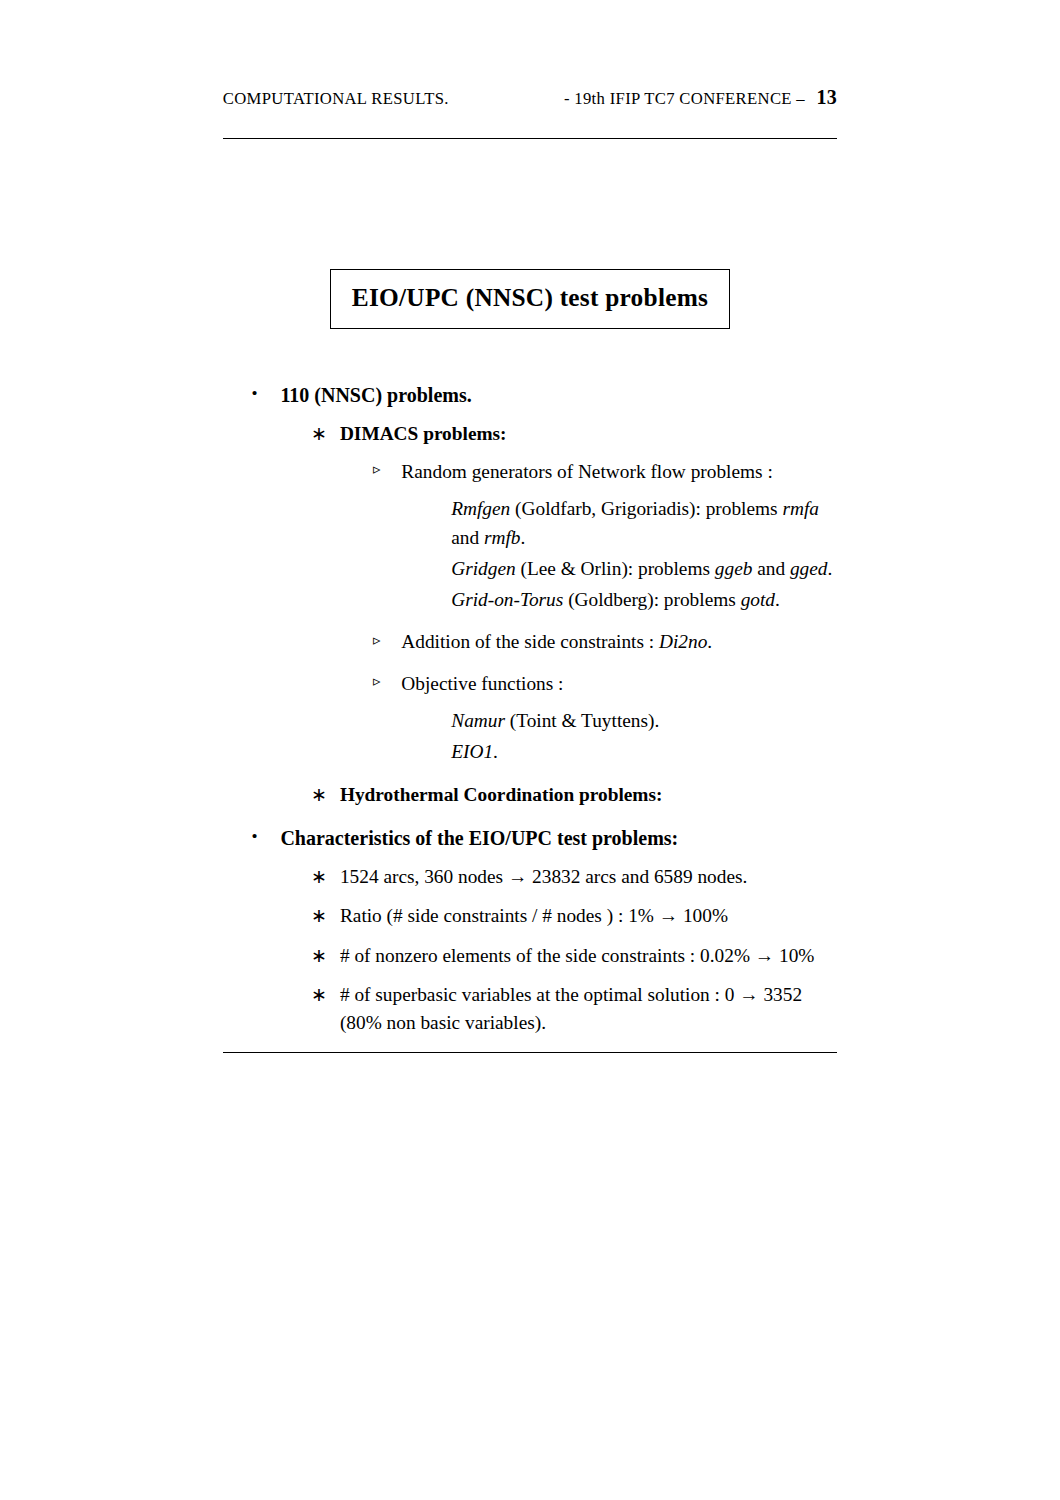COMPUTATIONAL RESULTS.
- 19th IFIP TC7 CONFERENCE – 13
EIO/UPC (NNSC) test problems
110 (NNSC) problems.
DIMACS problems:
Random generators of Network flow problems :
Rmfgen (Goldfarb, Grigoriadis): problems rmfa and rmfb.
Gridgen (Lee & Orlin): problems ggeb and gged.
Grid-on-Torus (Goldberg): problems gotd.
Addition of the side constraints : Di2no.
Objective functions :
Namur (Toint & Tuyttens).
EIO1.
Hydrothermal Coordination problems:
Characteristics of the EIO/UPC test problems:
1524 arcs, 360 nodes 23832 arcs and 6589 nodes.
Ratio (# side constraints / # nodes ) : 1% 100%
# of nonzero elements of the side constraints : 0.02% 10%
# of superbasic variables at the optimal solution : 0 3352 (80% non basic variables).